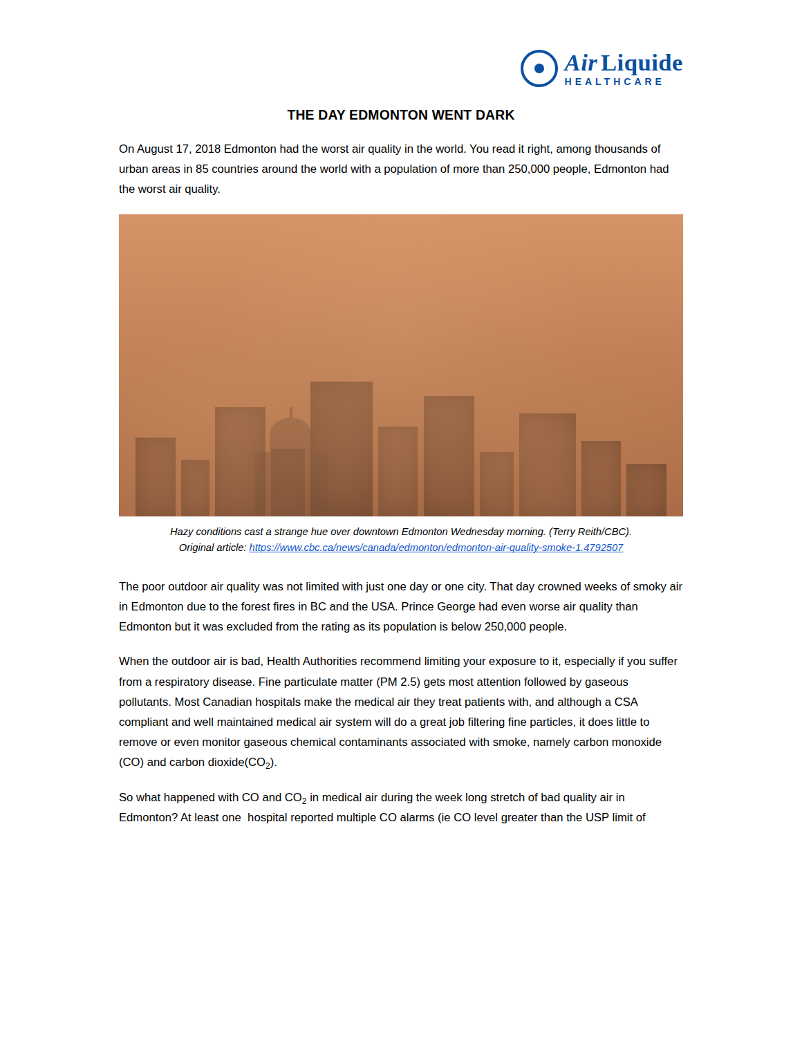Air Liquide
HEALTHCARE
THE DAY EDMONTON WENT DARK
On August 17, 2018 Edmonton had the worst air quality in the world. You read it right, among thousands of urban areas in 85 countries around the world with a population of more than 250,000 people, Edmonton had the worst air quality.
Hazy conditions cast a strange hue over downtown Edmonton Wednesday morning. (Terry Reith/CBC).
Original article: https://www.cbc.ca/news/canada/edmonton/edmonton-air-quality-smoke-1.4792507
The poor outdoor air quality was not limited with just one day or one city. That day crowned weeks of smoky air in Edmonton due to the forest fires in BC and the USA. Prince George had even worse air quality than Edmonton but it was excluded from the rating as its population is below 250,000 people.
When the outdoor air is bad, Health Authorities recommend limiting your exposure to it, especially if you suffer from a respiratory disease. Fine particulate matter (PM 2.5) gets most attention followed by gaseous pollutants. Most Canadian hospitals make the medical air they treat patients with, and although a CSA compliant and well maintained medical air system will do a great job filtering fine particles, it does little to remove or even monitor gaseous chemical contaminants associated with smoke, namely carbon monoxide (CO) and carbon dioxide(CO2).
So what happened with CO and CO2 in medical air during the week long stretch of bad quality air in Edmonton? At least one hospital reported multiple CO alarms (ie CO level greater than the USP limit of